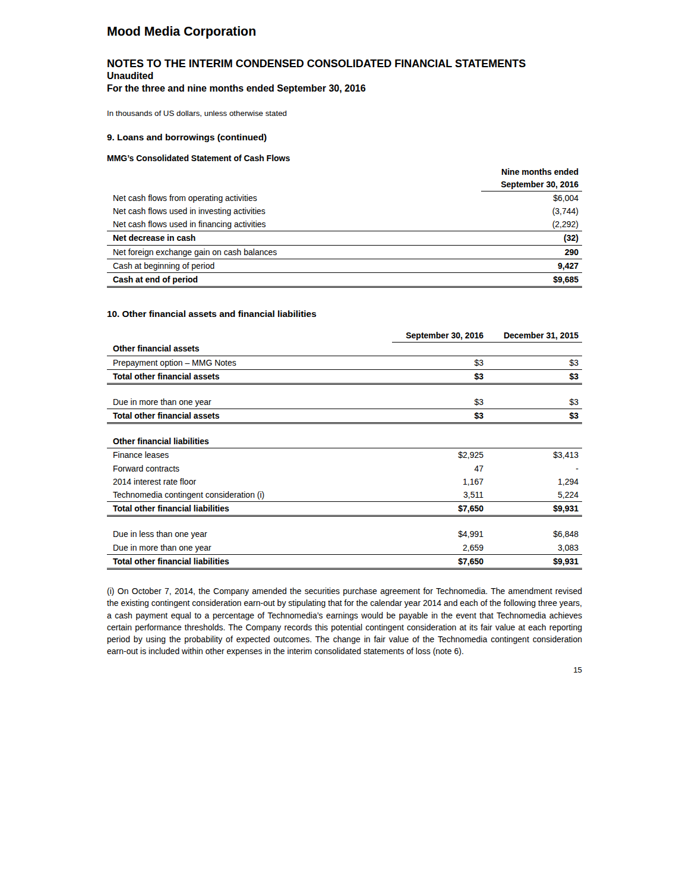Mood Media Corporation
NOTES TO THE INTERIM CONDENSED CONSOLIDATED FINANCIAL STATEMENTS
Unaudited
For the three and nine months ended September 30, 2016
In thousands of US dollars, unless otherwise stated
9. Loans and borrowings (continued)
MMG’s Consolidated Statement of Cash Flows
| | Nine months ended |
| | September 30, 2016 |
| Net cash flows from operating activities | $6,004 |
| Net cash flows used in investing activities | (3,744) |
| Net cash flows used in financing activities | (2,292) |
| Net decrease in cash | (32) |
| Net foreign exchange gain on cash balances | 290 |
| Cash at beginning of period | 9,427 |
| Cash at end of period | $9,685 |
10. Other financial assets and financial liabilities
| | September 30, 2016 | December 31, 2015 |
| Other financial assets | | |
| Prepayment option – MMG Notes | $3 | $3 |
| Total other financial assets | $3 | $3 |
| Due in more than one year | $3 | $3 |
| Total other financial assets | $3 | $3 |
| Other financial liabilities | | |
| Finance leases | $2,925 | $3,413 |
| Forward contracts | 47 | - |
| 2014 interest rate floor | 1,167 | 1,294 |
| Technomedia contingent consideration (i) | 3,511 | 5,224 |
| Total other financial liabilities | $7,650 | $9,931 |
| Due in less than one year | $4,991 | $6,848 |
| Due in more than one year | 2,659 | 3,083 |
| Total other financial liabilities | $7,650 | $9,931 |
(i) On October 7, 2014, the Company amended the securities purchase agreement for Technomedia. The amendment revised the existing contingent consideration earn-out by stipulating that for the calendar year 2014 and each of the following three years, a cash payment equal to a percentage of Technomedia’s earnings would be payable in the event that Technomedia achieves certain performance thresholds. The Company records this potential contingent consideration at its fair value at each reporting period by using the probability of expected outcomes. The change in fair value of the Technomedia contingent consideration earn-out is included within other expenses in the interim consolidated statements of loss (note 6).
15